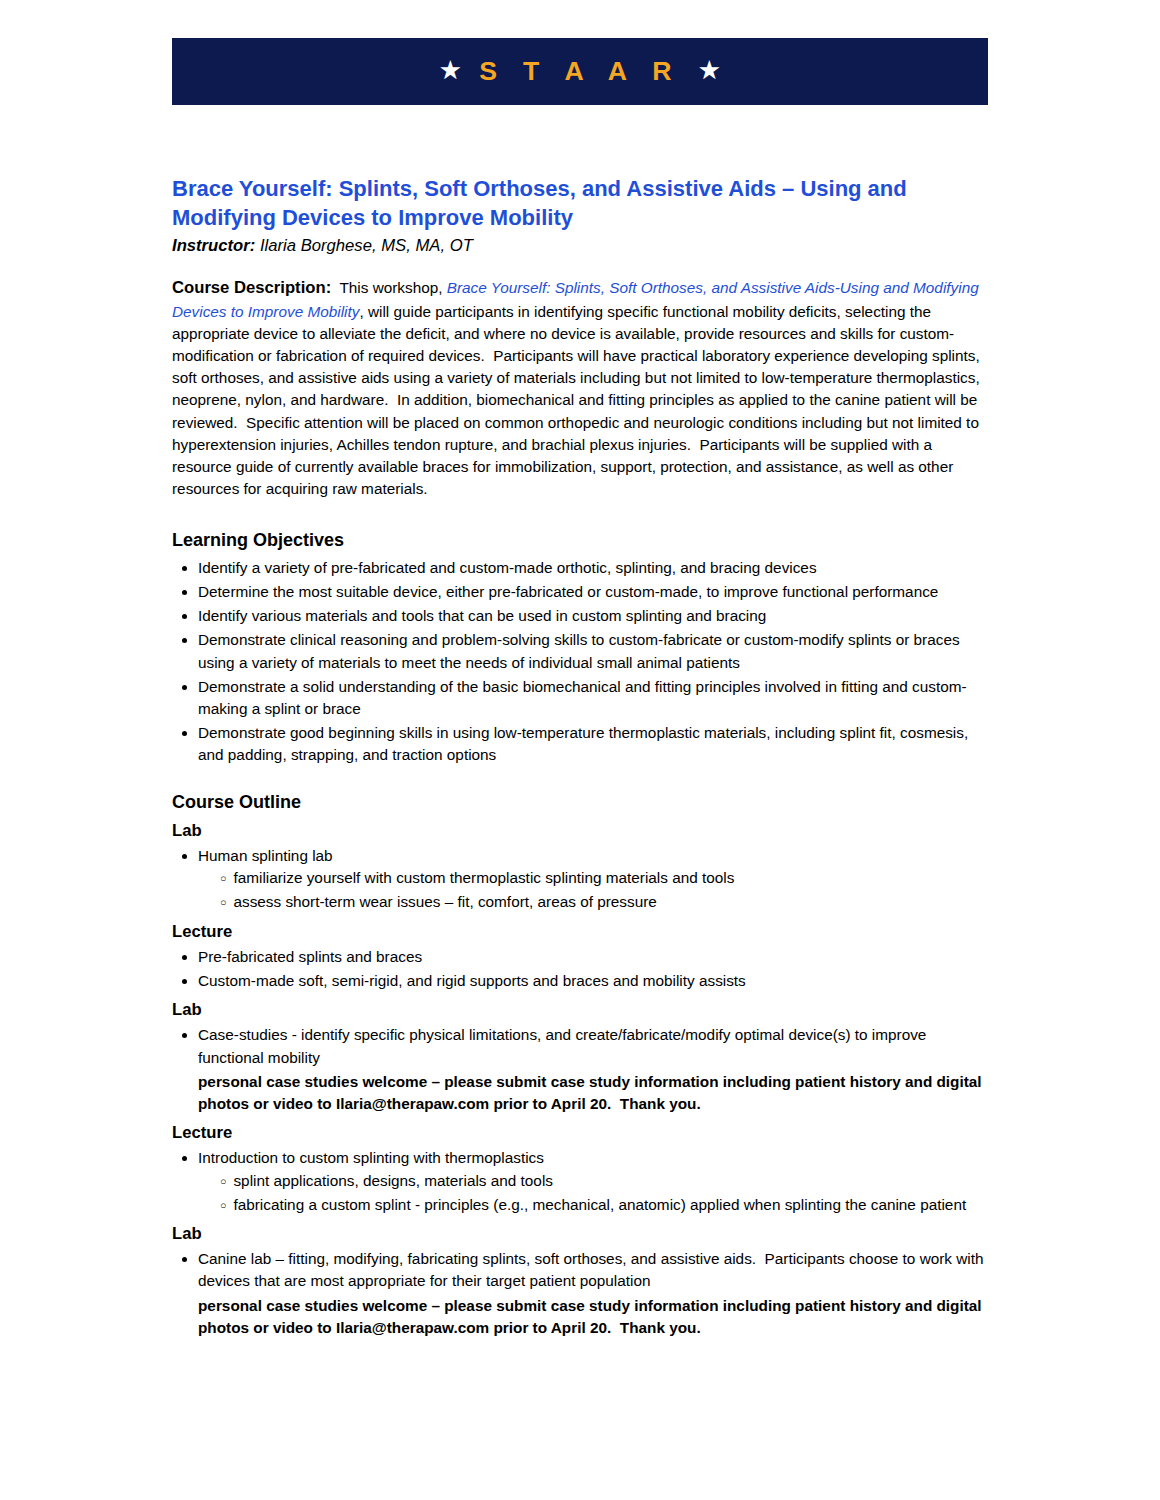★S T A A R★
Brace Yourself: Splints, Soft Orthoses, and Assistive Aids – Using and Modifying Devices to Improve Mobility
Instructor: Ilaria Borghese, MS, MA, OT
Course Description: This workshop, Brace Yourself: Splints, Soft Orthoses, and Assistive Aids-Using and Modifying Devices to Improve Mobility, will guide participants in identifying specific functional mobility deficits, selecting the appropriate device to alleviate the deficit, and where no device is available, provide resources and skills for custom-modification or fabrication of required devices. Participants will have practical laboratory experience developing splints, soft orthoses, and assistive aids using a variety of materials including but not limited to low-temperature thermoplastics, neoprene, nylon, and hardware. In addition, biomechanical and fitting principles as applied to the canine patient will be reviewed. Specific attention will be placed on common orthopedic and neurologic conditions including but not limited to hyperextension injuries, Achilles tendon rupture, and brachial plexus injuries. Participants will be supplied with a resource guide of currently available braces for immobilization, support, protection, and assistance, as well as other resources for acquiring raw materials.
Learning Objectives
Identify a variety of pre-fabricated and custom-made orthotic, splinting, and bracing devices
Determine the most suitable device, either pre-fabricated or custom-made, to improve functional performance
Identify various materials and tools that can be used in custom splinting and bracing
Demonstrate clinical reasoning and problem-solving skills to custom-fabricate or custom-modify splints or braces using a variety of materials to meet the needs of individual small animal patients
Demonstrate a solid understanding of the basic biomechanical and fitting principles involved in fitting and custom-making a splint or brace
Demonstrate good beginning skills in using low-temperature thermoplastic materials, including splint fit, cosmesis, and padding, strapping, and traction options
Course Outline
Lab
Human splinting lab
familiarize yourself with custom thermoplastic splinting materials and tools
assess short-term wear issues – fit, comfort, areas of pressure
Lecture
Pre-fabricated splints and braces
Custom-made soft, semi-rigid, and rigid supports and braces and mobility assists
Lab
Case-studies - identify specific physical limitations, and create/fabricate/modify optimal device(s) to improve functional mobility personal case studies welcome – please submit case study information including patient history and digital photos or video to Ilaria@therapaw.com prior to April 20. Thank you.
Lecture
Introduction to custom splinting with thermoplastics
splint applications, designs, materials and tools
fabricating a custom splint - principles (e.g., mechanical, anatomic) applied when splinting the canine patient
Lab
Canine lab – fitting, modifying, fabricating splints, soft orthoses, and assistive aids. Participants choose to work with devices that are most appropriate for their target patient population personal case studies welcome – please submit case study information including patient history and digital photos or video to Ilaria@therapaw.com prior to April 20. Thank you.